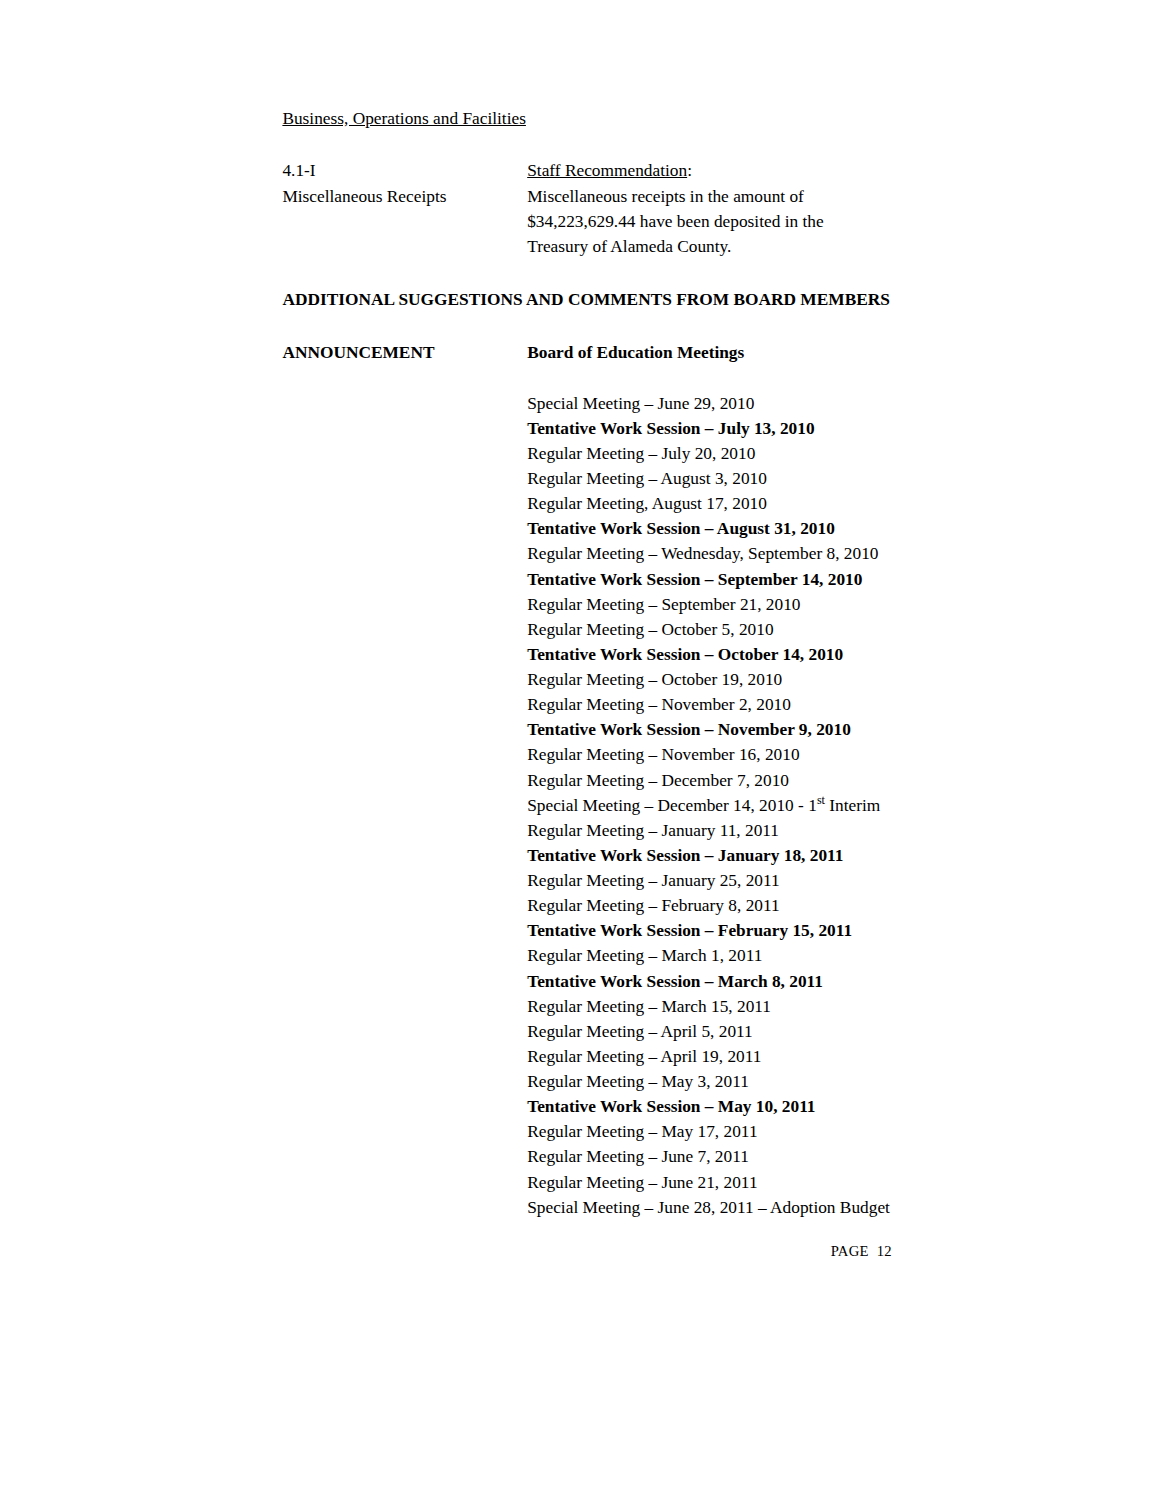Business, Operations and Facilities
4.1-I
Miscellaneous Receipts
Staff Recommendation:
Miscellaneous receipts in the amount of
$34,223,629.44 have been deposited in the
Treasury of Alameda County.
ADDITIONAL SUGGESTIONS AND COMMENTS FROM BOARD MEMBERS
ANNOUNCEMENT
Board of Education Meetings
Special Meeting – June 29, 2010
Tentative Work Session – July 13, 2010
Regular Meeting – July 20, 2010
Regular Meeting – August 3, 2010
Regular Meeting, August 17, 2010
Tentative Work Session – August 31, 2010
Regular Meeting – Wednesday, September 8, 2010
Tentative Work Session – September 14, 2010
Regular Meeting – September 21, 2010
Regular Meeting – October 5, 2010
Tentative Work Session – October 14, 2010
Regular Meeting – October 19, 2010
Regular Meeting – November 2, 2010
Tentative Work Session – November 9, 2010
Regular Meeting – November 16, 2010
Regular Meeting – December 7, 2010
Special Meeting – December 14, 2010 - 1st Interim
Regular Meeting – January 11, 2011
Tentative Work Session – January 18, 2011
Regular Meeting – January 25, 2011
Regular Meeting – February 8, 2011
Tentative Work Session – February 15, 2011
Regular Meeting – March 1, 2011
Tentative Work Session – March 8, 2011
Regular Meeting – March 15, 2011
Regular Meeting – April 5, 2011
Regular Meeting – April 19, 2011
Regular Meeting – May 3, 2011
Tentative Work Session – May 10, 2011
Regular Meeting – May 17, 2011
Regular Meeting – June 7, 2011
Regular Meeting – June 21, 2011
Special Meeting – June 28, 2011 – Adoption Budget
PAGE 12